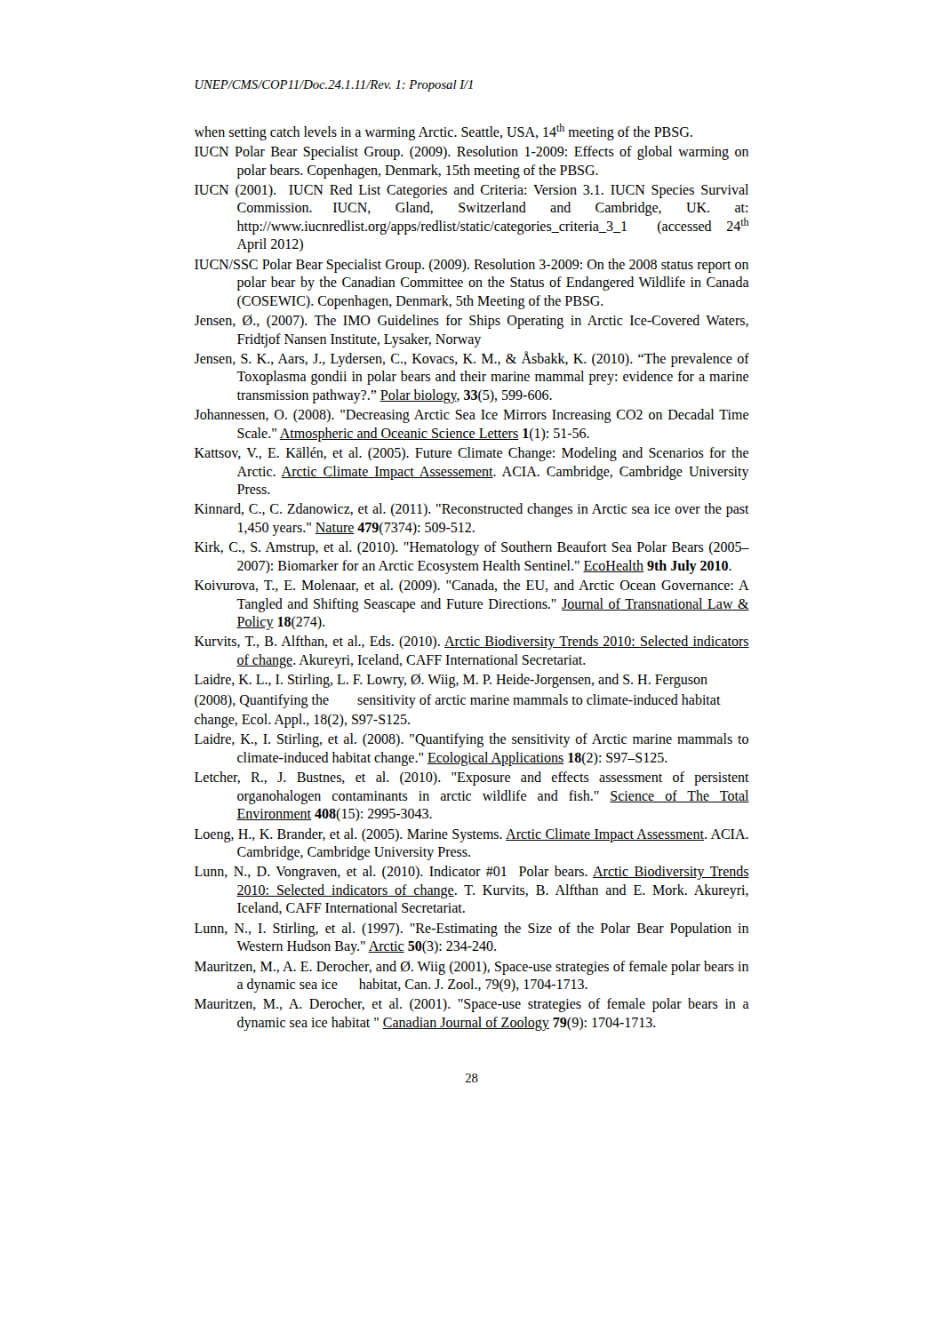UNEP/CMS/COP11/Doc.24.1.11/Rev. 1: Proposal I/1
when setting catch levels in a warming Arctic. Seattle, USA, 14th meeting of the PBSG.
IUCN Polar Bear Specialist Group. (2009). Resolution 1-2009: Effects of global warming on polar bears. Copenhagen, Denmark, 15th meeting of the PBSG.
IUCN (2001). IUCN Red List Categories and Criteria: Version 3.1. IUCN Species Survival Commission. IUCN, Gland, Switzerland and Cambridge, UK. at: http://www.iucnredlist.org/apps/redlist/static/categories_criteria_3_1 (accessed 24th April 2012)
IUCN/SSC Polar Bear Specialist Group. (2009). Resolution 3-2009: On the 2008 status report on polar bear by the Canadian Committee on the Status of Endangered Wildlife in Canada (COSEWIC). Copenhagen, Denmark, 5th Meeting of the PBSG.
Jensen, Ø., (2007). The IMO Guidelines for Ships Operating in Arctic Ice-Covered Waters, Fridtjof Nansen Institute, Lysaker, Norway
Jensen, S. K., Aars, J., Lydersen, C., Kovacs, K. M., & Åsbakk, K. (2010). “The prevalence of Toxoplasma gondii in polar bears and their marine mammal prey: evidence for a marine transmission pathway?.” Polar biology, 33(5), 599-606.
Johannessen, O. (2008). "Decreasing Arctic Sea Ice Mirrors Increasing CO2 on Decadal Time Scale." Atmospheric and Oceanic Science Letters 1(1): 51-56.
Kattsov, V., E. Källén, et al. (2005). Future Climate Change: Modeling and Scenarios for the Arctic. Arctic Climate Impact Assessement. ACIA. Cambridge, Cambridge University Press.
Kinnard, C., C. Zdanowicz, et al. (2011). "Reconstructed changes in Arctic sea ice over the past 1,450 years." Nature 479(7374): 509-512.
Kirk, C., S. Amstrup, et al. (2010). "Hematology of Southern Beaufort Sea Polar Bears (2005–2007): Biomarker for an Arctic Ecosystem Health Sentinel." EcoHealth 9th July 2010.
Koivurova, T., E. Molenaar, et al. (2009). "Canada, the EU, and Arctic Ocean Governance: A Tangled and Shifting Seascape and Future Directions." Journal of Transnational Law & Policy 18(274).
Kurvits, T., B. Alfthan, et al., Eds. (2010). Arctic Biodiversity Trends 2010: Selected indicators of change. Akureyri, Iceland, CAFF International Secretariat.
Laidre, K. L., I. Stirling, L. F. Lowry, Ø. Wiig, M. P. Heide-Jorgensen, and S. H. Ferguson
(2008), Quantifying the sensitivity of arctic marine mammals to climate-induced habitat
change, Ecol. Appl., 18(2), S97-S125.
Laidre, K., I. Stirling, et al. (2008). "Quantifying the sensitivity of Arctic marine mammals to climate-induced habitat change." Ecological Applications 18(2): S97–S125.
Letcher, R., J. Bustnes, et al. (2010). "Exposure and effects assessment of persistent organohalogen contaminants in arctic wildlife and fish." Science of The Total Environment 408(15): 2995-3043.
Loeng, H., K. Brander, et al. (2005). Marine Systems. Arctic Climate Impact Assessment. ACIA. Cambridge, Cambridge University Press.
Lunn, N., D. Vongraven, et al. (2010). Indicator #01 Polar bears. Arctic Biodiversity Trends 2010: Selected indicators of change. T. Kurvits, B. Alfthan and E. Mork. Akureyri, Iceland, CAFF International Secretariat.
Lunn, N., I. Stirling, et al. (1997). "Re-Estimating the Size of the Polar Bear Population in Western Hudson Bay." Arctic 50(3): 234-240.
Mauritzen, M., A. E. Derocher, and Ø. Wiig (2001), Space-use strategies of female polar bears in a dynamic sea ice habitat, Can. J. Zool., 79(9), 1704-1713.
Mauritzen, M., A. Derocher, et al. (2001). "Space-use strategies of female polar bears in a dynamic sea ice habitat " Canadian Journal of Zoology 79(9): 1704-1713.
28